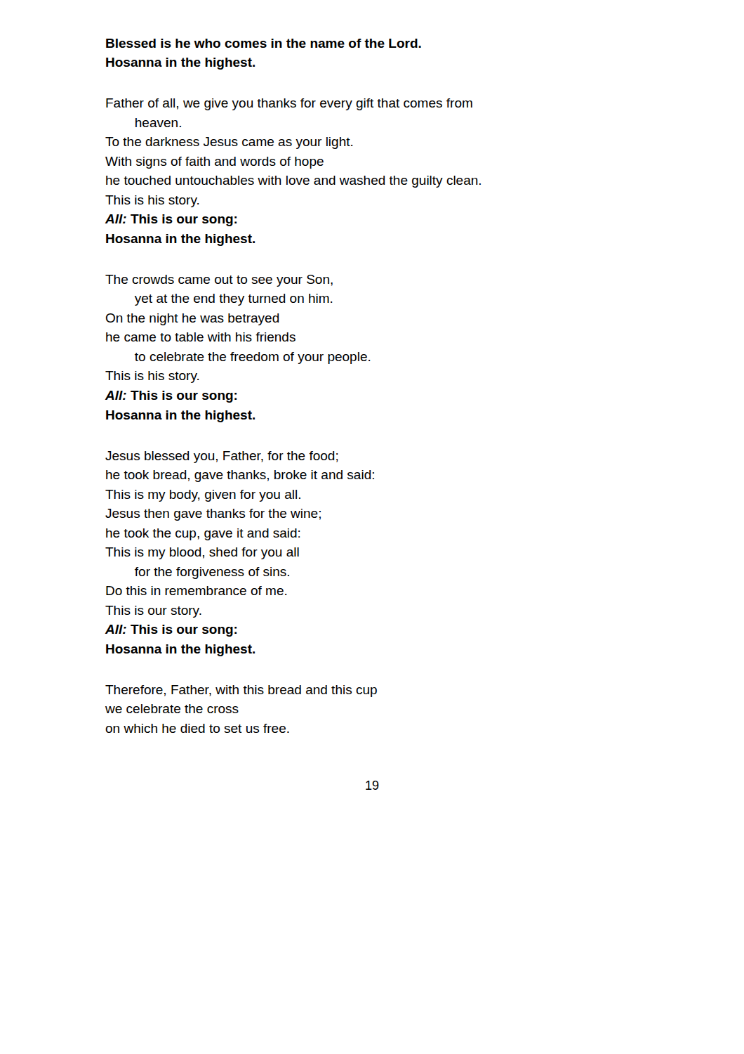Blessed is he who comes in the name of the Lord.
Hosanna in the highest.
Father of all, we give you thanks for every gift that comes from
heaven.
To the darkness Jesus came as your light.
With signs of faith and words of hope
he touched untouchables with love and washed the guilty clean.
This is his story.
All: This is our song:
Hosanna in the highest.
The crowds came out to see your Son,
yet at the end they turned on him.
On the night he was betrayed
he came to table with his friends
to celebrate the freedom of your people.
This is his story.
All: This is our song:
Hosanna in the highest.
Jesus blessed you, Father, for the food;
he took bread, gave thanks, broke it and said:
This is my body, given for you all.
Jesus then gave thanks for the wine;
he took the cup, gave it and said:
This is my blood, shed for you all
for the forgiveness of sins.
Do this in remembrance of me.
This is our story.
All: This is our song:
Hosanna in the highest.
Therefore, Father, with this bread and this cup
we celebrate the cross
on which he died to set us free.
19